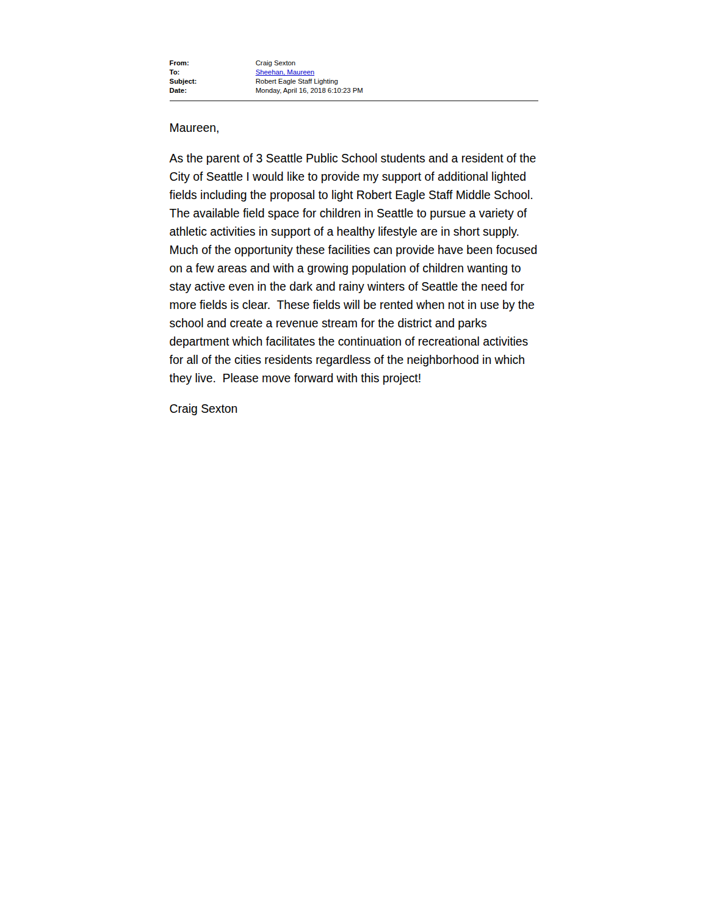| From: | Craig Sexton |
| To: | Sheehan, Maureen |
| Subject: | Robert Eagle Staff Lighting |
| Date: | Monday, April 16, 2018 6:10:23 PM |
Maureen,
As the parent of 3 Seattle Public School students and a resident of the City of Seattle I would like to provide my support of additional lighted fields including the proposal to light Robert Eagle Staff Middle School. The available field space for children in Seattle to pursue a variety of athletic activities in support of a healthy lifestyle are in short supply. Much of the opportunity these facilities can provide have been focused on a few areas and with a growing population of children wanting to stay active even in the dark and rainy winters of Seattle the need for more fields is clear. These fields will be rented when not in use by the school and create a revenue stream for the district and parks department which facilitates the continuation of recreational activities for all of the cities residents regardless of the neighborhood in which they live. Please move forward with this project!
Craig Sexton